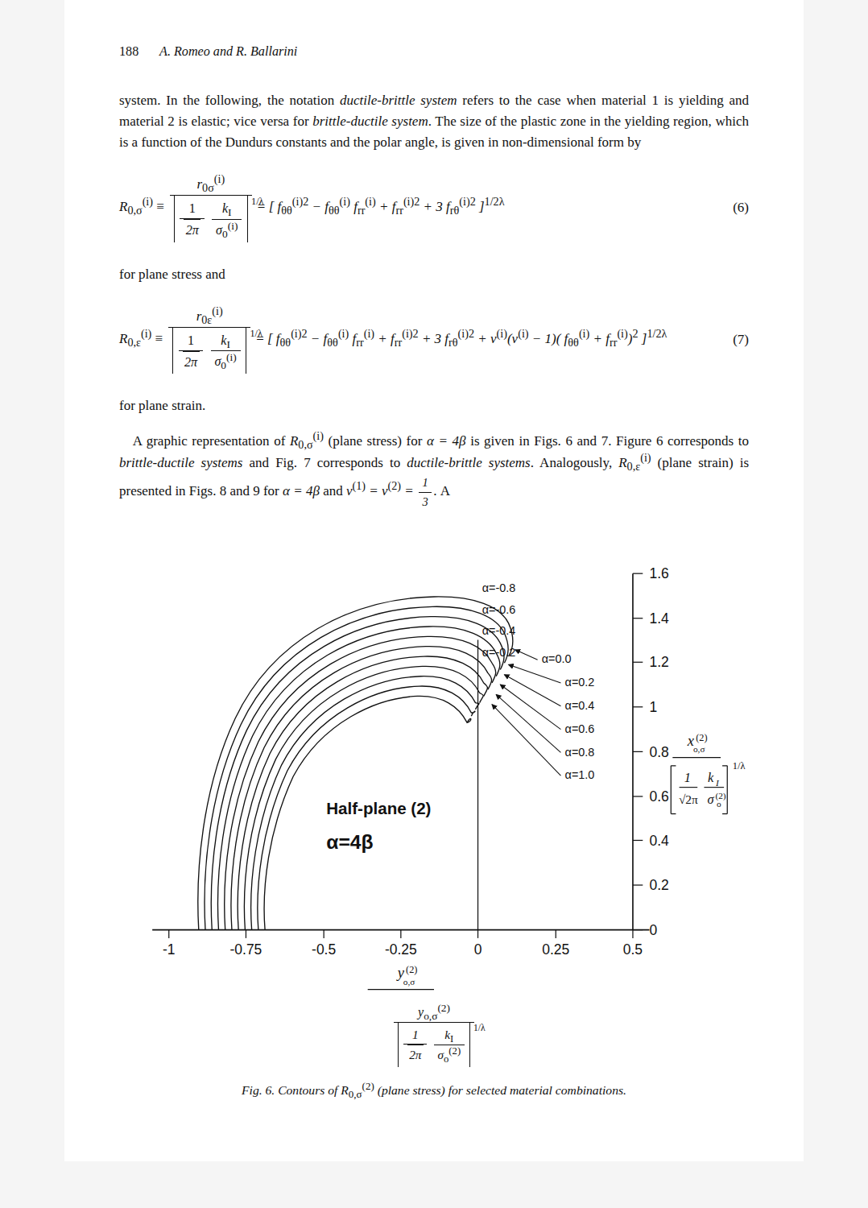188 A. Romeo and R. Ballarini
system. In the following, the notation ductile-brittle system refers to the case when material 1 is yielding and material 2 is elastic; vice versa for brittle-ductile system. The size of the plastic zone in the yielding region, which is a function of the Dundurs constants and the polar angle, is given in non-dimensional form by
R0,σ(i) ≡ r0σ(i) 1 2π kI σ0(i) 1/λ = [ fθθ(i)2 − fθθ(i) frr(i) + frr(i)2 + 3 frθ(i)2 ]1/2λ
(6)
for plane stress and
R0,ε(i) ≡ r0ε(i) 1 2π kI σ0(i) 1/λ = [ fθθ(i)2 − fθθ(i) frr(i) + frr(i)2 + 3 frθ(i)2 + ν(i)(ν(i) − 1)( fθθ(i) + frr(i))2 ]1/2λ
(7)
for plane strain.
A graphic representation of R0,σ(i) (plane stress) for α = 4β is given in Figs. 6 and 7. Figure 6 corresponds to brittle-ductile systems and Fig. 7 corresponds to ductile-brittle systems. Analogously, R0,ε(i) (plane strain) is presented in Figs. 8 and 9 for α = 4β and ν(1) = ν(2) = 13. A
-1 -0.75 -0.5 -0.25 0 0.25 0.5 0 0.2 0.4 0.6 0.8 1 1.2 1.4 1.6 α=-0.8 α=-0.6 α=-0.4 α=-0.2 α=0.0 α=0.2 α=0.4 α=0.6 α=0.8 α=1.0 Half-plane (2) α=4β x (2) o,σ 1 √2π k I σ o (2) 1/λ y (2) o,σ
yo,σ(2) 1 2π kI σo(2) 1/λ
Fig. 6. Contours of R0,σ(2) (plane stress) for selected material combinations.